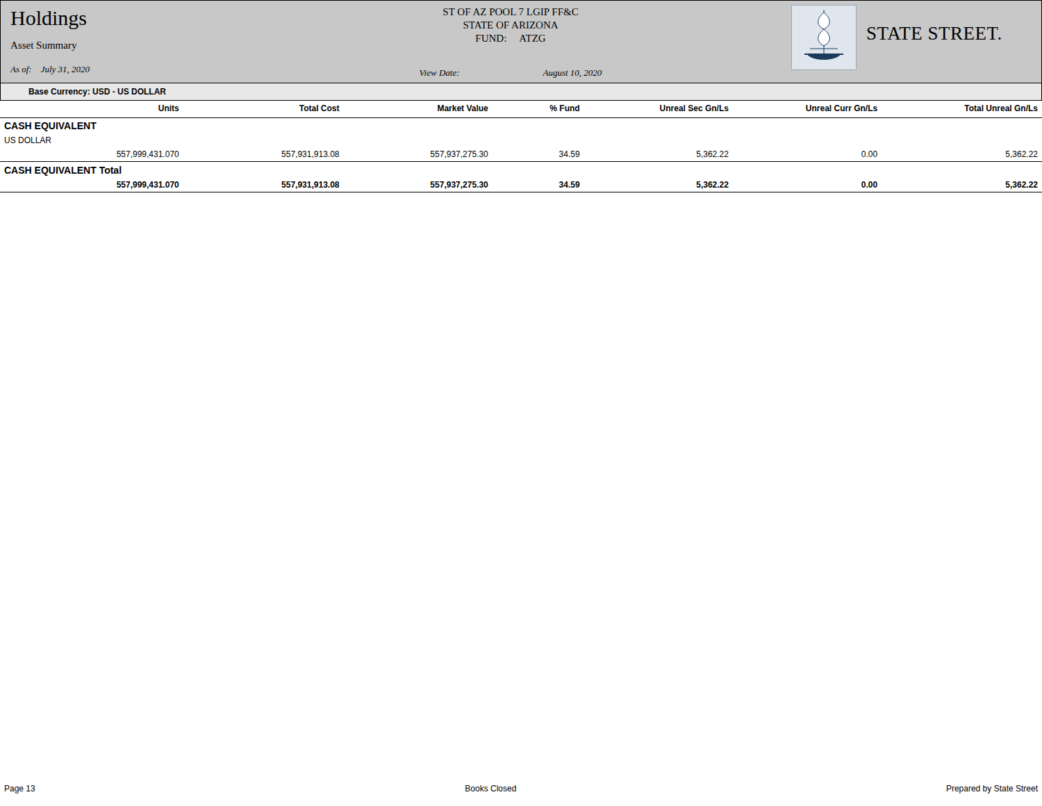Holdings
Asset Summary
As of: July 31, 2020
ST OF AZ POOL 7 LGIP FF&C
STATE OF ARIZONA
FUND: ATZG
View Date: August 10, 2020
STATE STREET.
Base Currency: USD - US DOLLAR
| Units | Total Cost | Market Value | % Fund | Unreal Sec Gn/Ls | Unreal Curr Gn/Ls | Total Unreal Gn/Ls |
| --- | --- | --- | --- | --- | --- | --- |
| CASH EQUIVALENT |
| US DOLLAR |
| 557,999,431.070 | 557,931,913.08 | 557,937,275.30 | 34.59 | 5,362.22 | 0.00 | 5,362.22 |
| CASH EQUIVALENT Total |
| 557,999,431.070 | 557,931,913.08 | 557,937,275.30 | 34.59 | 5,362.22 | 0.00 | 5,362.22 |
Page 13
Books Closed
Prepared by State Street